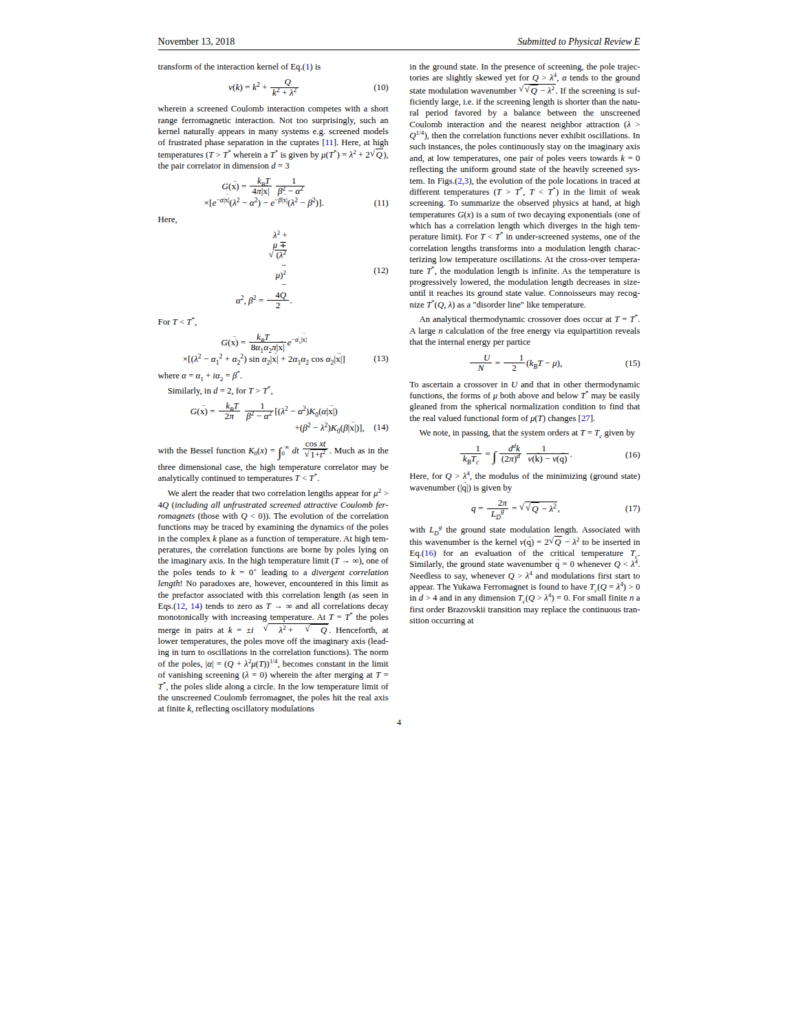November 13, 2018 Submitted to Physical Review E
transform of the interaction kernel of Eq.(1) is
v(k) = k2 + Qk2 + λ2 (10)
wherein a screened Coulomb interaction competes with a short range ferromagnetic interaction. Not too surprisingly, such an kernel naturally appears in many systems e.g. screened models of frustrated phase separation in the cuprates [11]. Here, at high temperatures (T > T* wherein a T* is given by μ(T*) = λ2 + 2Q), the pair correlator in dimension d = 3
G(x) = kBT 4π|x| 1 β2 − α2
×[e−α|x|(λ2 − α2) − e−β|x|(λ2 − β2)]. (11)
Here,
α2, β2 = λ2 + μ ∓ (λ2 − μ)2 − 4Q 2. (12)
For T < T*,
G(x) = kBT 8α1α2π|x|e−α1|x|
×[(λ2 − α12 + α22) sin α2|x| + 2α1α2 cos α2|x|] (13)
where α = α1 + iα2 = β*.
Similarly, in d = 2, for T > T*,
G(x) = kBT 2π 1 β2 − α2[(λ2 − α2)K0(α|x|)
+(β2 − λ2)K0(β|x|)], (14)
with the Bessel function K0(x) = ∫0∞ dt cos xt 1+t2. Much as in the three dimensional case, the high temperature correlator may be analytically continued to temperatures T < T*.
We alert the reader that two correlation lengths appear for μ2 > 4Q (including all unfrustrated screened attractive Coulomb ferromagnets (those with Q < 0)). The evolution of the correlation functions may be traced by examining the dynamics of the poles in the complex k plane as a function of temperature. At high temperatures, the correlation functions are borne by poles lying on the imaginary axis. In the high temperature limit (T → ∞), one of the poles tends to k = 0+ leading to a divergent correlation length! No paradoxes are, however, encountered in this limit as the prefactor associated with this correlation length (as seen in Eqs.(12, 14) tends to zero as T → ∞ and all correlations decay monotonically with increasing temperature. At T = T* the poles merge in pairs at k = ±iλ2 + Q. Henceforth, at lower temperatures, the poles move off the imaginary axis (leading in turn to oscillations in the correlation functions). The norm of the poles, |α| = (Q + λ2μ(T))1/4, becomes constant in the limit of vanishing screening (λ = 0) wherein the after merging at T = T*, the poles slide along a circle. In the low temperature limit of the unscreened Coulomb ferromagnet, the poles hit the real axis at finite k, reflecting oscillatory modulations
in the ground state. In the presence of screening, the pole trajectories are slightly skewed yet for Q > λ4, α tends to the ground state modulation wavenumber Q − λ2. If the screening is sufficiently large, i.e. if the screening length is shorter than the natural period favored by a balance between the unscreened Coulomb interaction and the nearest neighbor attraction (λ > Q1/4), then the correlation functions never exhibit oscillations. In such instances, the poles continuously stay on the imaginary axis and, at low temperatures, one pair of poles veers towards k = 0 reflecting the uniform ground state of the heavily screened system. In Figs.(2,3), the evolution of the pole locations in traced at different temperatures (T > T*, T < T*) in the limit of weak screening. To summarize the observed physics at hand, at high temperatures G(x) is a sum of two decaying exponentials (one of which has a correlation length which diverges in the high temperature limit). For T < T* in under-screened systems, one of the correlation lengths transforms into a modulation length characterizing low temperature oscillations. At the cross-over temperature T*, the modulation length is infinite. As the temperature is progressively lowered, the modulation length decreases in size- until it reaches its ground state value. Connoisseurs may recognize T*(Q, λ) as a "disorder line" like temperature.
An analytical thermodynamic crossover does occur at T = T*. A large n calculation of the free energy via equipartition reveals that the internal energy per partice
UN = 12(kBT − μ), (15)
To ascertain a crossover in U and that in other thermodynamic functions, the forms of μ both above and below T* may be easily gleaned from the spherical normalization condition to find that the real valued functional form of μ(T) changes [27].
We note, in passing, that the system orders at T = Tc given by
1 kBTc = ∫ ddk(2π)d 1 v(k) − v(q). (16)
Here, for Q > λ4, the modulus of the minimizing (ground state) wavenumber (|q|) is given by
q = 2π LDg = Q − λ2, (17)
with LDg the ground state modulation length. Associated with this wavenumber is the kernel v(q) = 2Q − λ2 to be inserted in Eq.(16) for an evaluation of the critical temperature Tc. Similarly, the ground state wavenumber q = 0 whenever Q < λ4. Needless to say, whenever Q > λ4 and modulations first start to appear. The Yukawa Ferromagnet is found to have Tc(Q = λ4) > 0 in d > 4 and in any dimension Tc(Q > λ4) = 0. For small finite n a first order Brazovskii transition may replace the continuous transition occurring at
4